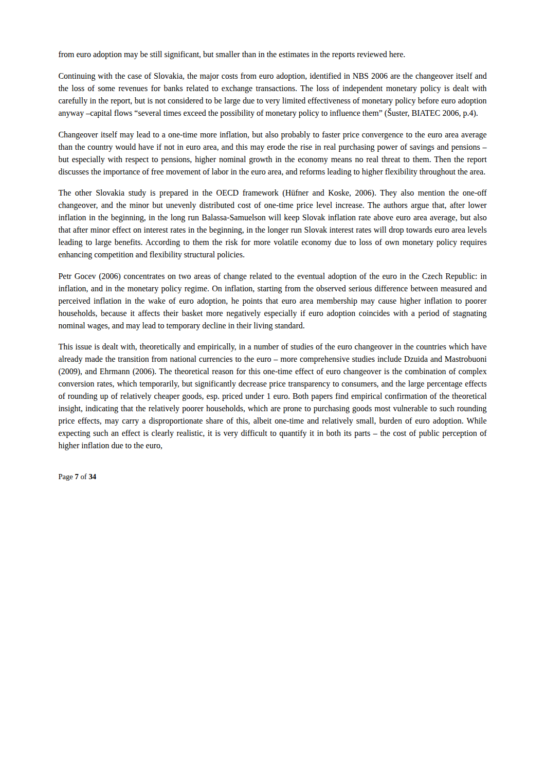from euro adoption may be still significant, but smaller than in the estimates in the reports reviewed here.
Continuing with the case of Slovakia, the major costs from euro adoption, identified in NBS 2006 are the changeover itself and the loss of some revenues for banks related to exchange transactions. The loss of independent monetary policy is dealt with carefully in the report, but is not considered to be large due to very limited effectiveness of monetary policy before euro adoption anyway –capital flows “several times exceed the possibility of monetary policy to influence them” (Šuster, BIATEC 2006, p.4).
Changeover itself may lead to a one-time more inflation, but also probably to faster price convergence to the euro area average than the country would have if not in euro area, and this may erode the rise in real purchasing power of savings and pensions – but especially with respect to pensions, higher nominal growth in the economy means no real threat to them. Then the report discusses the importance of free movement of labor in the euro area, and reforms leading to higher flexibility throughout the area.
The other Slovakia study is prepared in the OECD framework (Hüfner and Koske, 2006). They also mention the one-off changeover, and the minor but unevenly distributed cost of one-time price level increase. The authors argue that, after lower inflation in the beginning, in the long run Balassa-Samuelson will keep Slovak inflation rate above euro area average, but also that after minor effect on interest rates in the beginning, in the longer run Slovak interest rates will drop towards euro area levels leading to large benefits. According to them the risk for more volatile economy due to loss of own monetary policy requires enhancing competition and flexibility structural policies.
Petr Gocev (2006) concentrates on two areas of change related to the eventual adoption of the euro in the Czech Republic: in inflation, and in the monetary policy regime. On inflation, starting from the observed serious difference between measured and perceived inflation in the wake of euro adoption, he points that euro area membership may cause higher inflation to poorer households, because it affects their basket more negatively especially if euro adoption coincides with a period of stagnating nominal wages, and may lead to temporary decline in their living standard.
This issue is dealt with, theoretically and empirically, in a number of studies of the euro changeover in the countries which have already made the transition from national currencies to the euro – more comprehensive studies include Dzuida and Mastrobuoni (2009), and Ehrmann (2006). The theoretical reason for this one-time effect of euro changeover is the combination of complex conversion rates, which temporarily, but significantly decrease price transparency to consumers, and the large percentage effects of rounding up of relatively cheaper goods, esp. priced under 1 euro. Both papers find empirical confirmation of the theoretical insight, indicating that the relatively poorer households, which are prone to purchasing goods most vulnerable to such rounding price effects, may carry a disproportionate share of this, albeit one-time and relatively small, burden of euro adoption. While expecting such an effect is clearly realistic, it is very difficult to quantify it in both its parts – the cost of public perception of higher inflation due to the euro,
Page 7 of 34